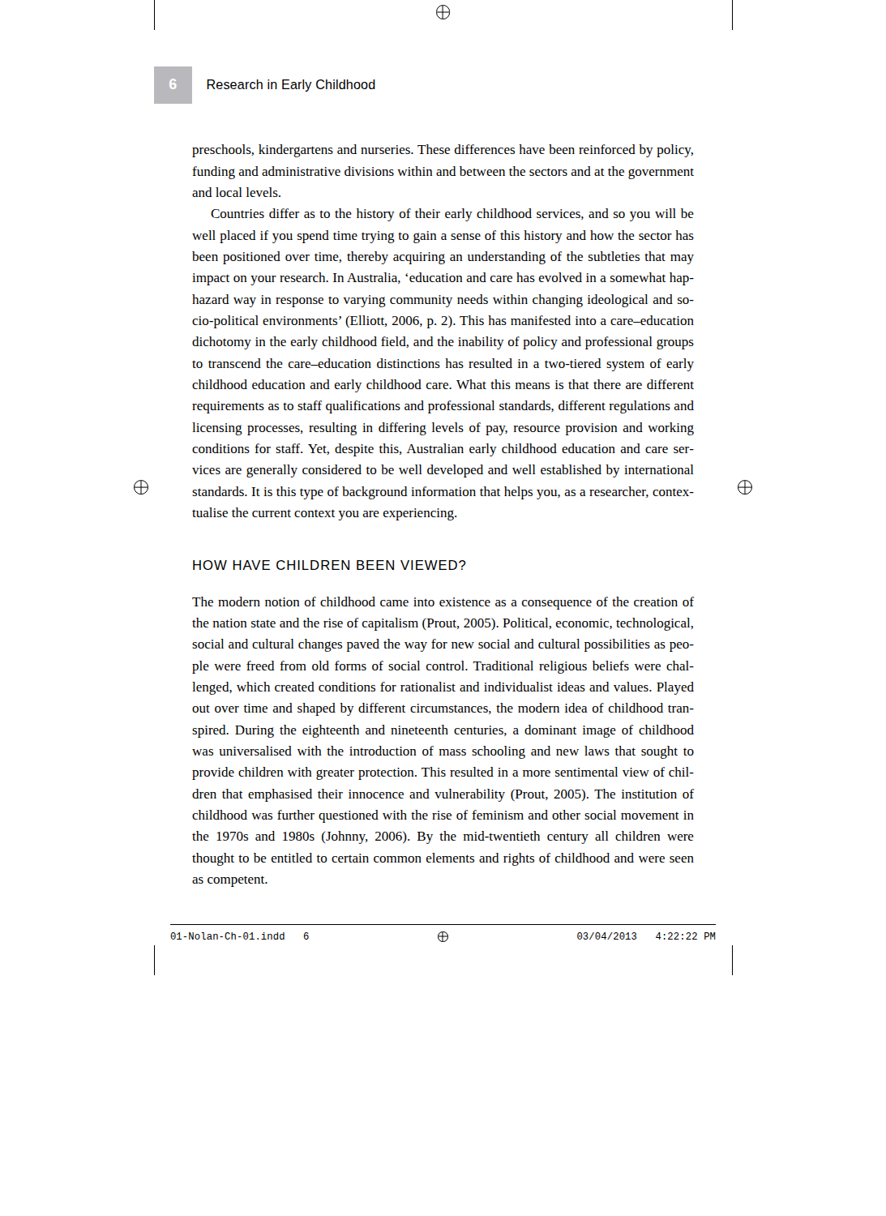6
Research in Early Childhood
preschools, kindergartens and nurseries. These differences have been reinforced by policy, funding and administrative divisions within and between the sectors and at the government and local levels.
Countries differ as to the history of their early childhood services, and so you will be well placed if you spend time trying to gain a sense of this history and how the sector has been positioned over time, thereby acquiring an understanding of the subtleties that may impact on your research. In Australia, ‘education and care has evolved in a somewhat haphazard way in response to varying community needs within changing ideological and socio-political environments’ (Elliott, 2006, p. 2). This has manifested into a care–education dichotomy in the early childhood field, and the inability of policy and professional groups to transcend the care–education distinctions has resulted in a two-tiered system of early childhood education and early childhood care. What this means is that there are different requirements as to staff qualifications and professional standards, different regulations and licensing processes, resulting in differing levels of pay, resource provision and working conditions for staff. Yet, despite this, Australian early childhood education and care services are generally considered to be well developed and well established by international standards. It is this type of background information that helps you, as a researcher, contextualise the current context you are experiencing.
How have children been viewed?
The modern notion of childhood came into existence as a consequence of the creation of the nation state and the rise of capitalism (Prout, 2005). Political, economic, technological, social and cultural changes paved the way for new social and cultural possibilities as people were freed from old forms of social control. Traditional religious beliefs were challenged, which created conditions for rationalist and individualist ideas and values. Played out over time and shaped by different circumstances, the modern idea of childhood transpired. During the eighteenth and nineteenth centuries, a dominant image of childhood was universalised with the introduction of mass schooling and new laws that sought to provide children with greater protection. This resulted in a more sentimental view of children that emphasised their innocence and vulnerability (Prout, 2005). The institution of childhood was further questioned with the rise of feminism and other social movement in the 1970s and 1980s (Johnny, 2006). By the mid-twentieth century all children were thought to be entitled to certain common elements and rights of childhood and were seen as competent.
01-Nolan-Ch-01.indd 6 03/04/2013 4:22:22 PM